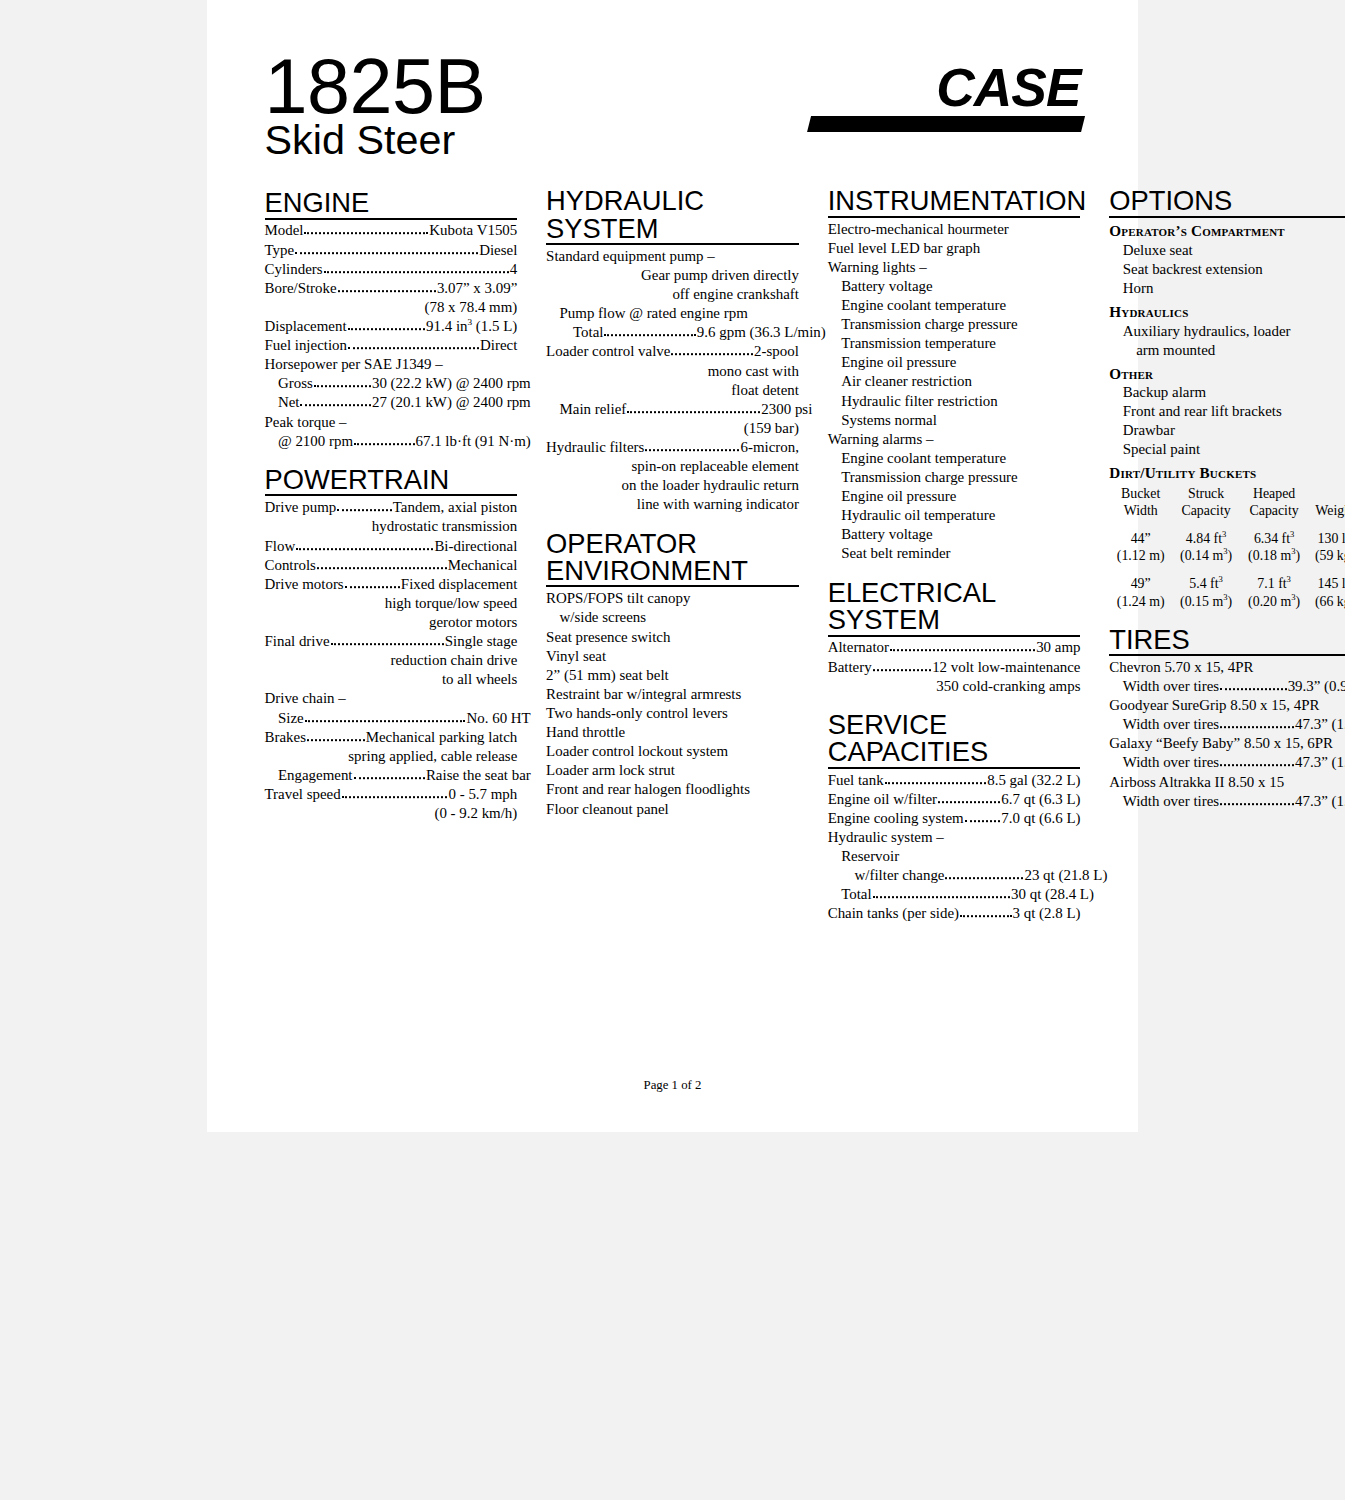1825B
Skid Steer
CASE
ENGINE
Model Kubota V1505
Type Diesel
Cylinders 4
Bore/Stroke 3.07” x 3.09”
(78 x 78.4 mm)
Displacement 91.4 in3 (1.5 L)
Fuel injection Direct
Horsepower per SAE J1349 –
Gross 30 (22.2 kW) @ 2400 rpm
Net 27 (20.1 kW) @ 2400 rpm
Peak torque –
@ 2100 rpm 67.1 lb·ft (91 N·m)
POWERTRAIN
Drive pump Tandem, axial piston
hydrostatic transmission
Flow Bi-directional
Controls Mechanical
Drive motors Fixed displacement
high torque/low speed gerotor motors
Final drive Single stage
reduction chain drive to all wheels Drive chain –
Size No. 60 HT
Brakes Mechanical parking latch
spring applied, cable release
Engagement Raise the seat bar
Travel speed 0 - 5.7 mph
(0 - 9.2 km/h)
HYDRAULIC SYSTEM
Standard equipment pump – Gear pump driven directly off engine crankshaft Pump flow @ rated engine rpm
Total 9.6 gpm (36.3 L/min)
Loader control valve 2-spool
mono cast with float detent
Main relief 2300 psi
(159 bar)
Hydraulic filters 6-micron,
spin-on replaceable element on the loader hydraulic return line with warning indicator
OPERATOR ENVIRONMENT
ROPS/FOPS tilt canopy w/side screens Seat presence switch Vinyl seat 2” (51 mm) seat belt Restraint bar w/integral armrests Two hands-only control levers Hand throttle Loader control lockout system Loader arm lock strut Front and rear halogen floodlights Floor cleanout panel
INSTRUMENTATION
Electro-mechanical hourmeter Fuel level LED bar graph Warning lights – Battery voltage Engine coolant temperature Transmission charge pressure Transmission temperature Engine oil pressure Air cleaner restriction Hydraulic filter restriction Systems normal Warning alarms – Engine coolant temperature Transmission charge pressure Engine oil pressure Hydraulic oil temperature Battery voltage Seat belt reminder
ELECTRICAL SYSTEM
Alternator 30 amp
Battery 12 volt low-maintenance
350 cold-cranking amps
SERVICE CAPACITIES
Fuel tank 8.5 gal (32.2 L)
Engine oil w/filter 6.7 qt (6.3 L)
Engine cooling system 7.0 qt (6.6 L)
Hydraulic system – Reservoir
w/filter change 23 qt (21.8 L)
Total 30 qt (28.4 L)
Chain tanks (per side) 3 qt (2.8 L)
OPTIONS
Operator’s Compartment
Deluxe seat Seat backrest extension Horn
Hydraulics
Auxiliary hydraulics, loader arm mounted
Other
Backup alarm Front and rear lift brackets Drawbar Special paint
Dirt/Utility Buckets
| Bucket | Struck | Heaped | |
| --- | --- | --- | --- |
| Width | Capacity | Capacity | Weight |
| 44” | 4.84 ft 3 | 6.34 ft 3 | 130 lb |
| (1.12 m) | (0.14 m 3 ) | (0.18 m 3 ) | (59 kg) |
| 49” | 5.4 ft 3 | 7.1 ft 3 | 145 lb |
| (1.24 m) | (0.15 m 3 ) | (0.20 m 3 ) | (66 kg) |
TIRES
Chevron 5.70 x 15, 4PR
Width over tires 39.3” (0.99 m)
Goodyear SureGrip 8.50 x 15, 4PR
Width over tires 47.3” (1.2 m)
Galaxy “Beefy Baby” 8.50 x 15, 6PR
Width over tires 47.3” (1.2 m)
Airboss Altrakka II 8.50 x 15
Width over tires 47.3” (1.2 m)
Page 1 of 2